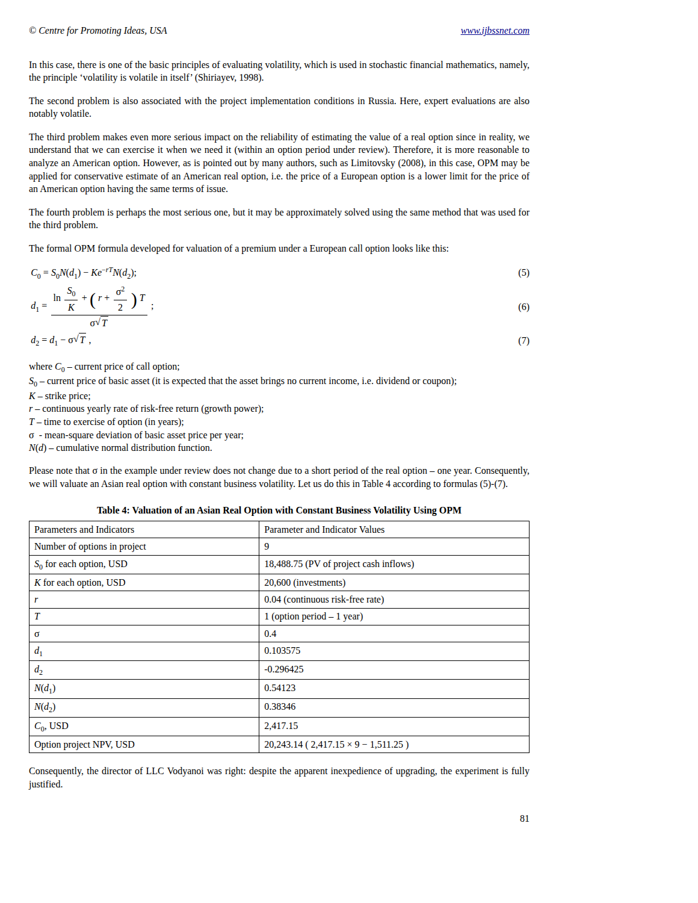© Centre for Promoting Ideas, USA www.ijbssnet.com
In this case, there is one of the basic principles of evaluating volatility, which is used in stochastic financial mathematics, namely, the principle ‘volatility is volatile in itself’ (Shiriayev, 1998).
The second problem is also associated with the project implementation conditions in Russia. Here, expert evaluations are also notably volatile.
The third problem makes even more serious impact on the reliability of estimating the value of a real option since in reality, we understand that we can exercise it when we need it (within an option period under review). Therefore, it is more reasonable to analyze an American option. However, as is pointed out by many authors, such as Limitovsky (2008), in this case, OPM may be applied for conservative estimate of an American real option, i.e. the price of a European option is a lower limit for the price of an American option having the same terms of issue.
The fourth problem is perhaps the most serious one, but it may be approximately solved using the same method that was used for the third problem.
The formal OPM formula developed for valuation of a premium under a European call option looks like this:
C0 = S0N(d1) − Ke−rTN(d2);
(5)
d1 = ln S0 K + ( r + σ22 ) T σT ;
(6)
d2 = d1 − σT ,
(7)
where C0 – current price of call option;
S0 – current price of basic asset (it is expected that the asset brings no current income, i.e. dividend or coupon);
K – strike price;
r – continuous yearly rate of risk-free return (growth power);
T – time to exercise of option (in years);
σ - mean-square deviation of basic asset price per year;
N(d) – cumulative normal distribution function.
Please note that σ in the example under review does not change due to a short period of the real option – one year. Consequently, we will valuate an Asian real option with constant business volatility. Let us do this in Table 4 according to formulas (5)-(7).
Table 4: Valuation of an Asian Real Option with Constant Business Volatility Using OPM
| Parameters and Indicators | Parameter and Indicator Values |
| --- | --- |
| Number of options in project | 9 |
| S 0 for each option, USD | 18,488.75 (PV of project cash inflows) |
| K for each option, USD | 20,600 (investments) |
| r | 0.04 (continuous risk-free rate) |
| T | 1 (option period – 1 year) |
| σ | 0.4 |
| d 1 | 0.103575 |
| d 2 | -0.296425 |
| N ( d 1 ) | 0.54123 |
| N ( d 2 ) | 0.38346 |
| C 0 , USD | 2,417.15 |
| Option project NPV, USD | 20,243.14 ( 2,417.15 × 9 − 1,511.25 ) |
Consequently, the director of LLC Vodyanoi was right: despite the apparent inexpedience of upgrading, the experiment is fully justified.
81